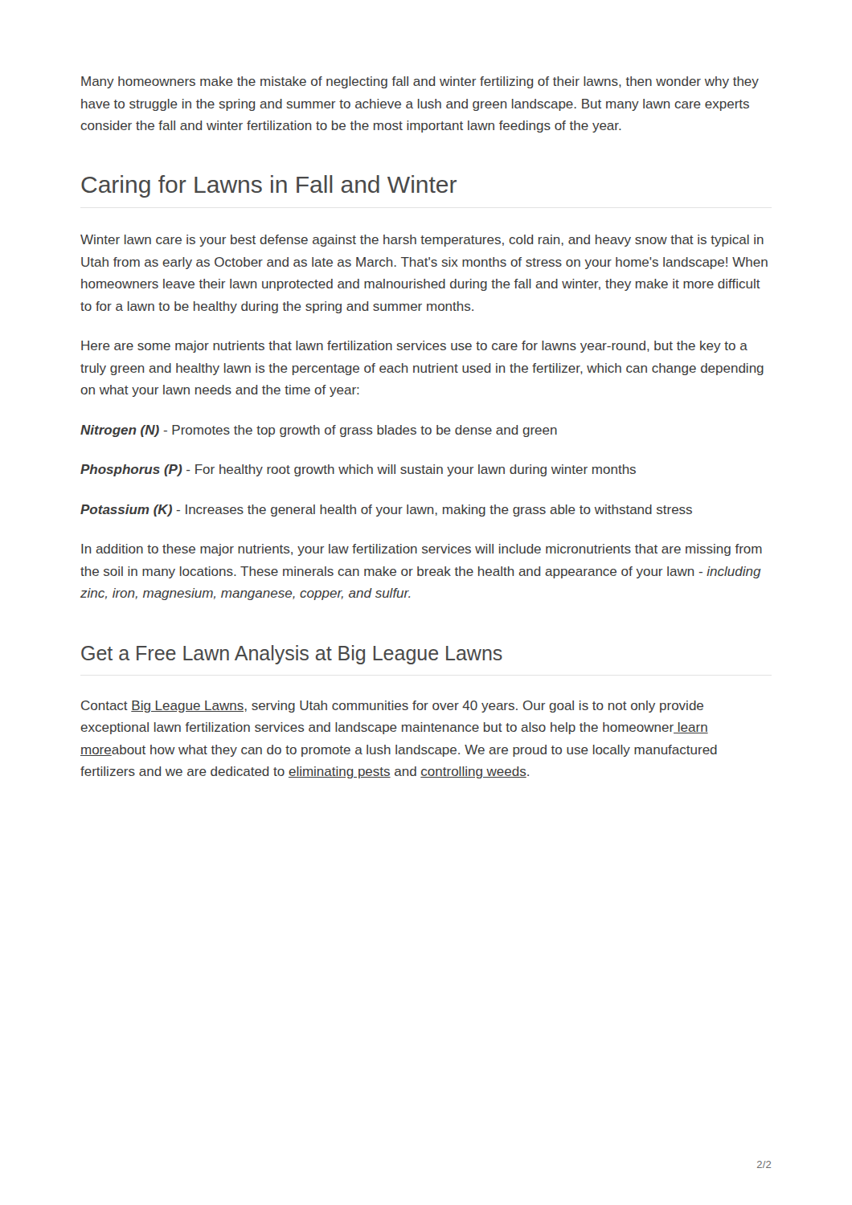Many homeowners make the mistake of neglecting fall and winter fertilizing of their lawns, then wonder why they have to struggle in the spring and summer to achieve a lush and green landscape. But many lawn care experts consider the fall and winter fertilization to be the most important lawn feedings of the year.
Caring for Lawns in Fall and Winter
Winter lawn care is your best defense against the harsh temperatures, cold rain, and heavy snow that is typical in Utah from as early as October and as late as March. That's six months of stress on your home's landscape! When homeowners leave their lawn unprotected and malnourished during the fall and winter, they make it more difficult to for a lawn to be healthy during the spring and summer months.
Here are some major nutrients that lawn fertilization services use to care for lawns year-round, but the key to a truly green and healthy lawn is the percentage of each nutrient used in the fertilizer, which can change depending on what your lawn needs and the time of year:
Nitrogen (N) - Promotes the top growth of grass blades to be dense and green
Phosphorus (P) - For healthy root growth which will sustain your lawn during winter months
Potassium (K) - Increases the general health of your lawn, making the grass able to withstand stress
In addition to these major nutrients, your law fertilization services will include micronutrients that are missing from the soil in many locations. These minerals can make or break the health and appearance of your lawn - including zinc, iron, magnesium, manganese, copper, and sulfur.
Get a Free Lawn Analysis at Big League Lawns
Contact Big League Lawns, serving Utah communities for over 40 years. Our goal is to not only provide exceptional lawn fertilization services and landscape maintenance but to also help the homeowner learn moreabout how what they can do to promote a lush landscape. We are proud to use locally manufactured fertilizers and we are dedicated to eliminating pests and controlling weeds.
2/2